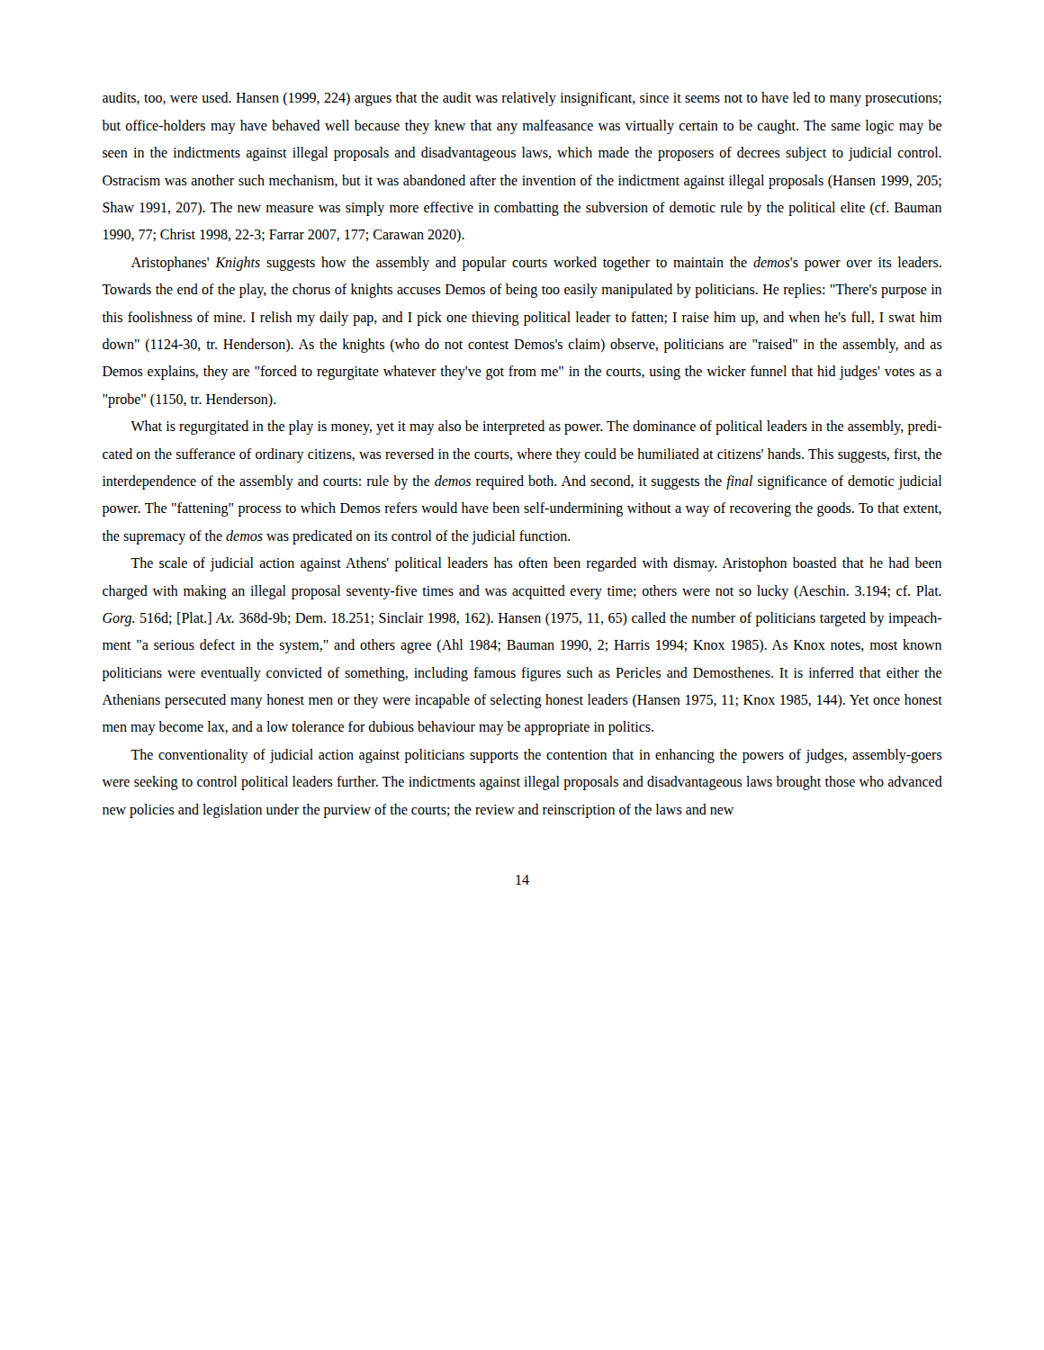audits, too, were used. Hansen (1999, 224) argues that the audit was relatively insignificant, since it seems not to have led to many prosecutions; but office-holders may have behaved well because they knew that any malfeasance was virtually certain to be caught. The same logic may be seen in the indictments against illegal proposals and disadvantageous laws, which made the proposers of decrees subject to judicial control. Ostracism was another such mechanism, but it was abandoned after the invention of the indictment against illegal proposals (Hansen 1999, 205; Shaw 1991, 207). The new measure was simply more effective in combatting the subversion of demotic rule by the political elite (cf. Bauman 1990, 77; Christ 1998, 22-3; Farrar 2007, 177; Carawan 2020).
Aristophanes' Knights suggests how the assembly and popular courts worked together to maintain the demos's power over its leaders. Towards the end of the play, the chorus of knights accuses Demos of being too easily manipulated by politicians. He replies: "There's purpose in this foolishness of mine. I relish my daily pap, and I pick one thieving political leader to fatten; I raise him up, and when he's full, I swat him down" (1124-30, tr. Henderson). As the knights (who do not contest Demos's claim) observe, politicians are "raised" in the assembly, and as Demos explains, they are "forced to regurgitate whatever they've got from me" in the courts, using the wicker funnel that hid judges' votes as a "probe" (1150, tr. Henderson).
What is regurgitated in the play is money, yet it may also be interpreted as power. The dominance of political leaders in the assembly, predicated on the sufferance of ordinary citizens, was reversed in the courts, where they could be humiliated at citizens' hands. This suggests, first, the interdependence of the assembly and courts: rule by the demos required both. And second, it suggests the final significance of demotic judicial power. The "fattening" process to which Demos refers would have been self-undermining without a way of recovering the goods. To that extent, the supremacy of the demos was predicated on its control of the judicial function.
The scale of judicial action against Athens' political leaders has often been regarded with dismay. Aristophon boasted that he had been charged with making an illegal proposal seventy-five times and was acquitted every time; others were not so lucky (Aeschin. 3.194; cf. Plat. Gorg. 516d; [Plat.] Ax. 368d-9b; Dem. 18.251; Sinclair 1998, 162). Hansen (1975, 11, 65) called the number of politicians targeted by impeachment "a serious defect in the system," and others agree (Ahl 1984; Bauman 1990, 2; Harris 1994; Knox 1985). As Knox notes, most known politicians were eventually convicted of something, including famous figures such as Pericles and Demosthenes. It is inferred that either the Athenians persecuted many honest men or they were incapable of selecting honest leaders (Hansen 1975, 11; Knox 1985, 144). Yet once honest men may become lax, and a low tolerance for dubious behaviour may be appropriate in politics.
The conventionality of judicial action against politicians supports the contention that in enhancing the powers of judges, assembly-goers were seeking to control political leaders further. The indictments against illegal proposals and disadvantageous laws brought those who advanced new policies and legislation under the purview of the courts; the review and reinscription of the laws and new
14